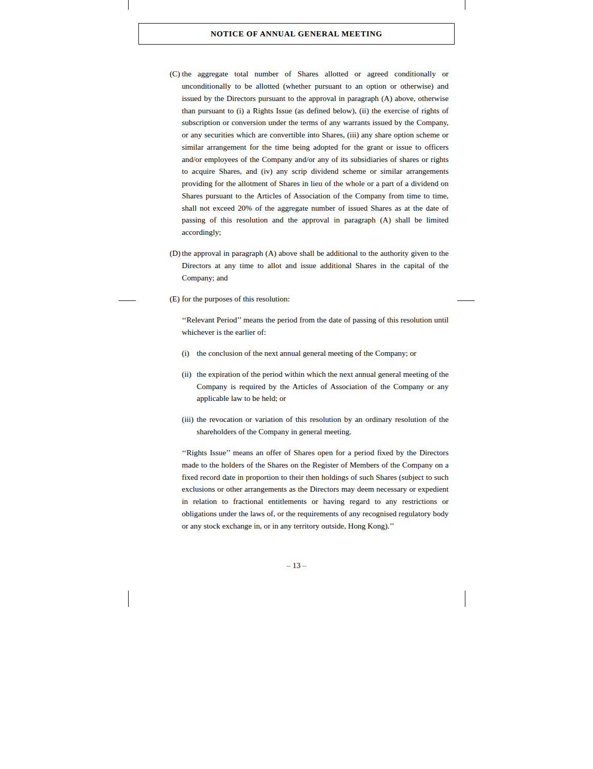NOTICE OF ANNUAL GENERAL MEETING
(C) the aggregate total number of Shares allotted or agreed conditionally or unconditionally to be allotted (whether pursuant to an option or otherwise) and issued by the Directors pursuant to the approval in paragraph (A) above, otherwise than pursuant to (i) a Rights Issue (as defined below), (ii) the exercise of rights of subscription or conversion under the terms of any warrants issued by the Company, or any securities which are convertible into Shares, (iii) any share option scheme or similar arrangement for the time being adopted for the grant or issue to officers and/or employees of the Company and/or any of its subsidiaries of shares or rights to acquire Shares, and (iv) any scrip dividend scheme or similar arrangements providing for the allotment of Shares in lieu of the whole or a part of a dividend on Shares pursuant to the Articles of Association of the Company from time to time, shall not exceed 20% of the aggregate number of issued Shares as at the date of passing of this resolution and the approval in paragraph (A) shall be limited accordingly;
(D) the approval in paragraph (A) above shall be additional to the authority given to the Directors at any time to allot and issue additional Shares in the capital of the Company; and
(E) for the purposes of this resolution:
‘‘Relevant Period’’ means the period from the date of passing of this resolution until whichever is the earlier of:
(i) the conclusion of the next annual general meeting of the Company; or
(ii) the expiration of the period within which the next annual general meeting of the Company is required by the Articles of Association of the Company or any applicable law to be held; or
(iii) the revocation or variation of this resolution by an ordinary resolution of the shareholders of the Company in general meeting.
‘‘Rights Issue’’ means an offer of Shares open for a period fixed by the Directors made to the holders of the Shares on the Register of Members of the Company on a fixed record date in proportion to their then holdings of such Shares (subject to such exclusions or other arrangements as the Directors may deem necessary or expedient in relation to fractional entitlements or having regard to any restrictions or obligations under the laws of, or the requirements of any recognised regulatory body or any stock exchange in, or in any territory outside, Hong Kong).’’
– 13 –